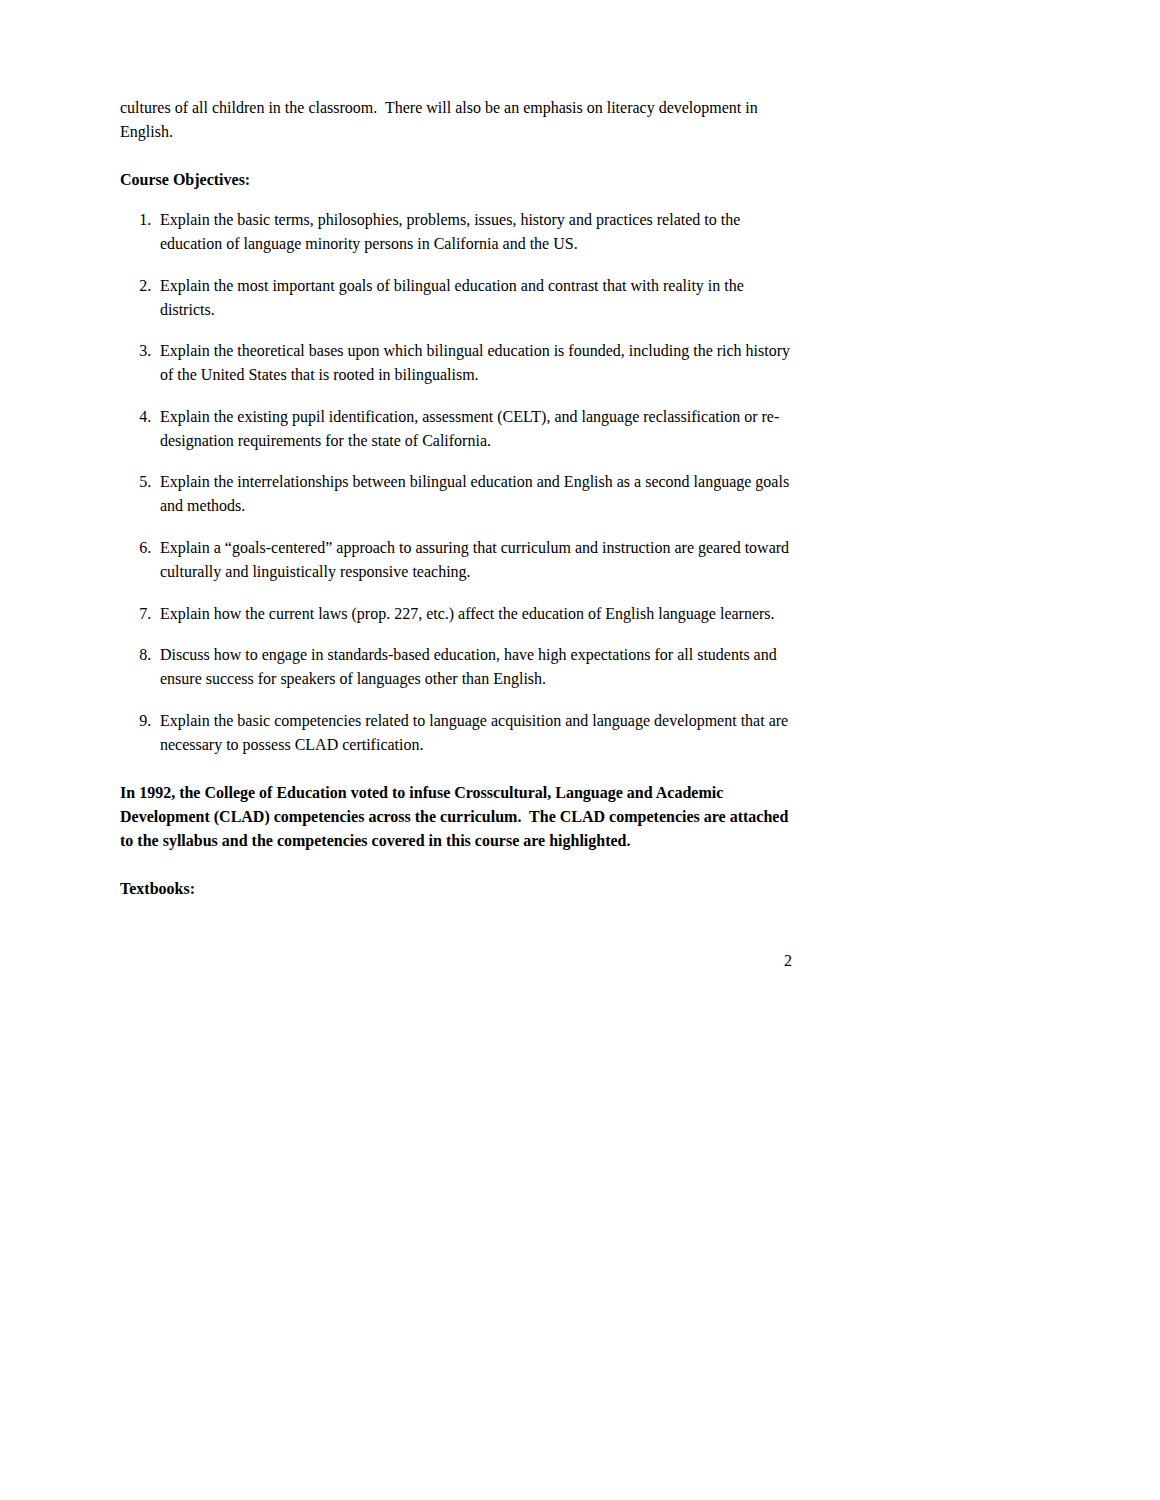cultures of all children in the classroom. There will also be an emphasis on literacy development in English.
Course Objectives:
Explain the basic terms, philosophies, problems, issues, history and practices related to the education of language minority persons in California and the US.
Explain the most important goals of bilingual education and contrast that with reality in the districts.
Explain the theoretical bases upon which bilingual education is founded, including the rich history of the United States that is rooted in bilingualism.
Explain the existing pupil identification, assessment (CELT), and language reclassification or re-designation requirements for the state of California.
Explain the interrelationships between bilingual education and English as a second language goals and methods.
Explain a “goals-centered” approach to assuring that curriculum and instruction are geared toward culturally and linguistically responsive teaching.
Explain how the current laws (prop. 227, etc.) affect the education of English language learners.
Discuss how to engage in standards-based education, have high expectations for all students and ensure success for speakers of languages other than English.
Explain the basic competencies related to language acquisition and language development that are necessary to possess CLAD certification.
In 1992, the College of Education voted to infuse Crosscultural, Language and Academic Development (CLAD) competencies across the curriculum. The CLAD competencies are attached to the syllabus and the competencies covered in this course are highlighted.
Textbooks:
2